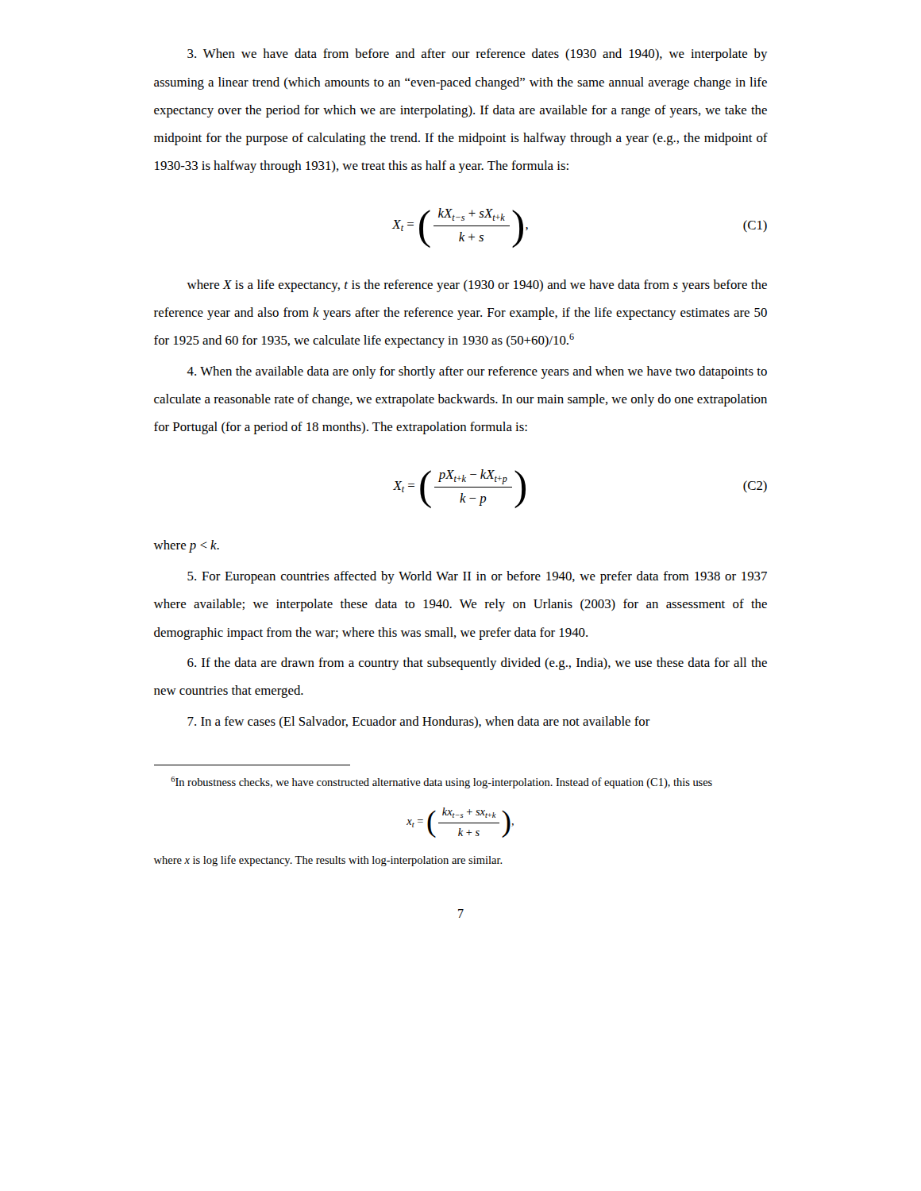3. When we have data from before and after our reference dates (1930 and 1940), we interpolate by assuming a linear trend (which amounts to an “even-paced changed” with the same annual average change in life expectancy over the period for which we are interpolating). If data are available for a range of years, we take the midpoint for the purpose of calculating the trend. If the midpoint is halfway through a year (e.g., the midpoint of 1930-33 is halfway through 1931), we treat this as half a year. The formula is:
Xt = (kXt−s + sXt+k k + s), (C1)
where X is a life expectancy, t is the reference year (1930 or 1940) and we have data from s years before the reference year and also from k years after the reference year. For example, if the life expectancy estimates are 50 for 1925 and 60 for 1935, we calculate life expectancy in 1930 as (50+60)/10.6
4. When the available data are only for shortly after our reference years and when we have two datapoints to calculate a reasonable rate of change, we extrapolate backwards. In our main sample, we only do one extrapolation for Portugal (for a period of 18 months). The extrapolation formula is:
Xt = (pXt+k − kXt+p k − p) (C2)
where p < k.
5. For European countries affected by World War II in or before 1940, we prefer data from 1938 or 1937 where available; we interpolate these data to 1940. We rely on Urlanis (2003) for an assessment of the demographic impact from the war; where this was small, we prefer data for 1940.
6. If the data are drawn from a country that subsequently divided (e.g., India), we use these data for all the new countries that emerged.
7. In a few cases (El Salvador, Ecuador and Honduras), when data are not available for
6In robustness checks, we have constructed alternative data using log-interpolation. Instead of equation (C1), this uses
xt = (kxt−s + sxt+k k + s),
where x is log life expectancy. The results with log-interpolation are similar.
7